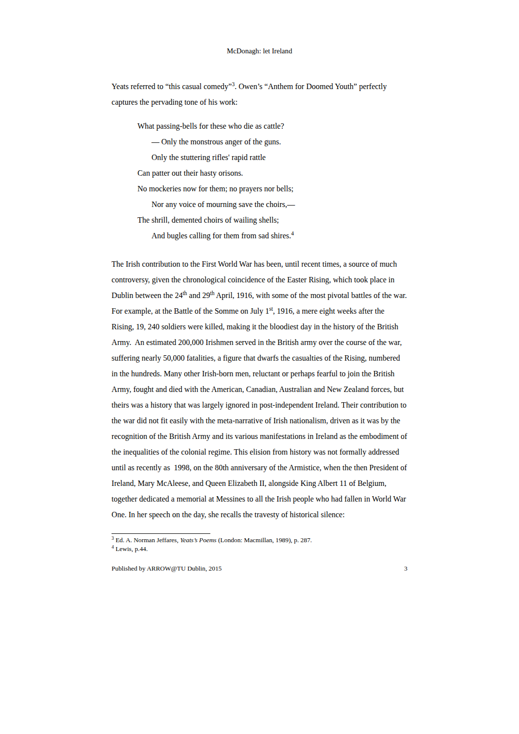McDonagh: let Ireland
Yeats referred to “this casual comedy”3. Owen’s “Anthem for Doomed Youth” perfectly captures the pervading tone of his work:
What passing-bells for these who die as cattle?
— Only the monstrous anger of the guns.
Only the stuttering rifles' rapid rattle
Can patter out their hasty orisons.
No mockeries now for them; no prayers nor bells;
Nor any voice of mourning save the choirs,—
The shrill, demented choirs of wailing shells;
And bugles calling for them from sad shires.4
The Irish contribution to the First World War has been, until recent times, a source of much controversy, given the chronological coincidence of the Easter Rising, which took place in Dublin between the 24th and 29th April, 1916, with some of the most pivotal battles of the war. For example, at the Battle of the Somme on July 1st, 1916, a mere eight weeks after the Rising, 19, 240 soldiers were killed, making it the bloodiest day in the history of the British Army. An estimated 200,000 Irishmen served in the British army over the course of the war, suffering nearly 50,000 fatalities, a figure that dwarfs the casualties of the Rising, numbered in the hundreds. Many other Irish-born men, reluctant or perhaps fearful to join the British Army, fought and died with the American, Canadian, Australian and New Zealand forces, but theirs was a history that was largely ignored in post-independent Ireland. Their contribution to the war did not fit easily with the meta-narrative of Irish nationalism, driven as it was by the recognition of the British Army and its various manifestations in Ireland as the embodiment of the inequalities of the colonial regime. This elision from history was not formally addressed until as recently as 1998, on the 80th anniversary of the Armistice, when the then President of Ireland, Mary McAleese, and Queen Elizabeth II, alongside King Albert 11 of Belgium, together dedicated a memorial at Messines to all the Irish people who had fallen in World War One. In her speech on the day, she recalls the travesty of historical silence:
3 Ed. A. Norman Jeffares, Yeats’s Poems (London: Macmillan, 1989), p. 287.
4 Lewis, p.44.
Published by ARROW@TU Dublin, 2015
3